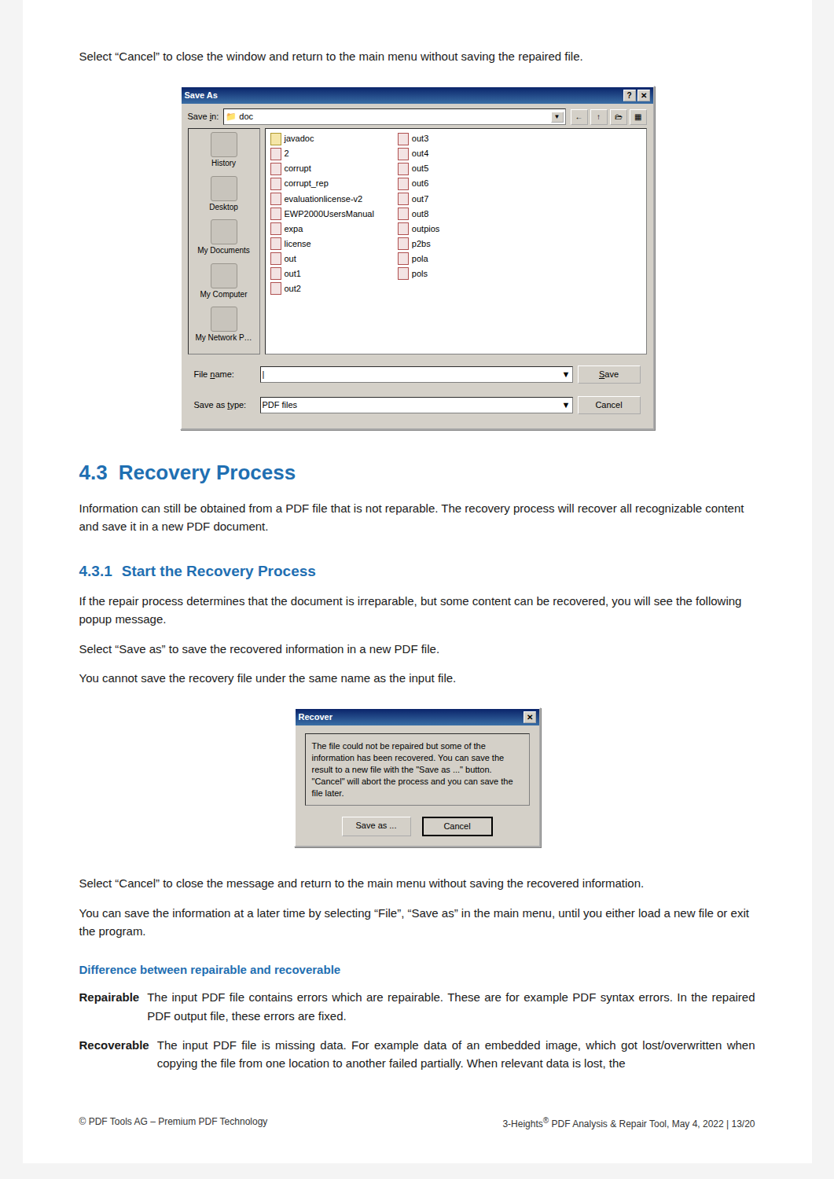Select “Cancel” to close the window and return to the main menu without saving the repaired file.
Save As ?✕
Save in:
📁 doc▼
←↑🗁▦
History
Desktop
My Documents
My Computer
My Network P…
javadoc
2
corrupt
corrupt_rep
evaluationlicense-v2
EWP2000UsersManual
expa
license
out
out1
out2
out3
out4
out5
out6
out7
out8
outpios
p2bs
pola
pols
File name:
|▼
Save
Save as type:
PDF files▼
Cancel
4.3 Recovery Process
Information can still be obtained from a PDF file that is not reparable. The recovery process will recover all recognizable content and save it in a new PDF document.
4.3.1 Start the Recovery Process
If the repair process determines that the document is irreparable, but some content can be recovered, you will see the following popup message.
Select “Save as” to save the recovered information in a new PDF file.
You cannot save the recovery file under the same name as the input file.
Recover ✕
The file could not be repaired but some of the information has been recovered. You can save the result to a new file with the "Save as ..." button. "Cancel" will abort the process and you can save the file later.
Save as ...
Cancel
Select “Cancel” to close the message and return to the main menu without saving the recovered information.
You can save the information at a later time by selecting “File”, “Save as” in the main menu, until you either load a new file or exit the program.
Difference between repairable and recoverable
Repairable
The input PDF file contains errors which are repairable. These are for example PDF syntax errors. In the repaired PDF output file, these errors are fixed.
Recoverable
The input PDF file is missing data. For example data of an embedded image, which got lost/overwritten when copying the file from one location to another failed partially. When relevant data is lost, the
© PDF Tools AG – Premium PDF Technology 3-Heights® PDF Analysis & Repair Tool, May 4, 2022 | 13/20